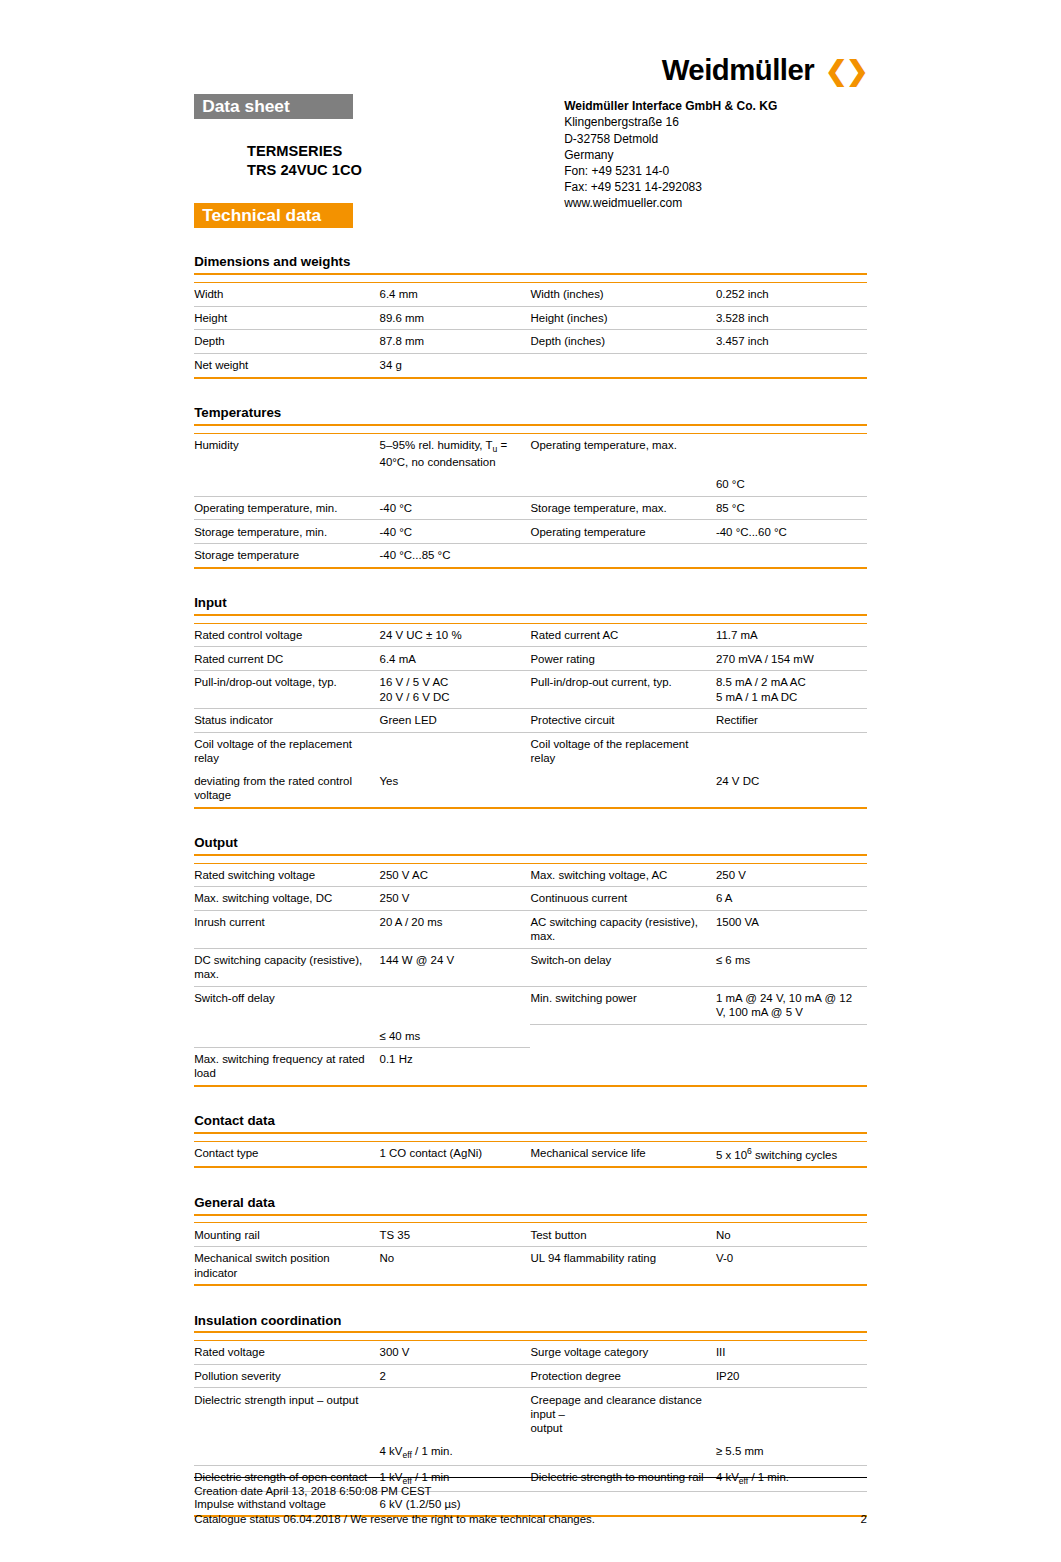Weidmüller ❮❯
Data sheet
TERMSERIES
TRS 24VUC 1CO
Technical data
Weidmüller Interface GmbH & Co. KG
Klingenbergstraße 16
D-32758 Detmold
Germany
Fon: +49 5231 14-0
Fax: +49 5231 14-292083
www.weidmueller.com
Dimensions and weights
| Width | 6.4 mm | Width (inches) | 0.252 inch |
| Height | 89.6 mm | Height (inches) | 3.528 inch |
| Depth | 87.8 mm | Depth (inches) | 3.457 inch |
| Net weight | 34 g | | |
Temperatures
| Humidity | 5–95% rel. humidity, T u = 40°C, no condensation | Operating temperature, max. | |
| | | | 60 °C |
| Operating temperature, min. | -40 °C | Storage temperature, max. | 85 °C |
| Storage temperature, min. | -40 °C | Operating temperature | -40 °C...60 °C |
| Storage temperature | -40 °C...85 °C | | |
Input
| Rated control voltage | 24 V UC ± 10 % | Rated current AC | 11.7 mA |
| Rated current DC | 6.4 mA | Power rating | 270 mVA / 154 mW |
| Pull-in/drop-out voltage, typ. | 16 V / 5 V AC 20 V / 6 V DC | Pull-in/drop-out current, typ. | 8.5 mA / 2 mA AC 5 mA / 1 mA DC |
| Status indicator | Green LED | Protective circuit | Rectifier |
| Coil voltage of the replacement relay | | Coil voltage of the replacement relay | |
| deviating from the rated control voltage | Yes | | 24 V DC |
Output
| Rated switching voltage | 250 V AC | Max. switching voltage, AC | 250 V |
| Max. switching voltage, DC | 250 V | Continuous current | 6 A |
| Inrush current | 20 A / 20 ms | AC switching capacity (resistive), max. | 1500 VA |
| DC switching capacity (resistive), max. | 144 W @ 24 V | Switch-on delay | ≤ 6 ms |
| Switch-off delay | | Min. switching power | 1 mA @ 24 V, 10 mA @ 12 V, 100 mA @ 5 V |
| | ≤ 40 ms | | |
| Max. switching frequency at rated load | 0.1 Hz | | |
Contact data
| Contact type | 1 CO contact (AgNi) | Mechanical service life | 5 x 10 6 switching cycles |
General data
| Mounting rail | TS 35 | Test button | No |
| Mechanical switch position indicator | No | UL 94 flammability rating | V-0 |
Insulation coordination
| Rated voltage | 300 V | Surge voltage category | III |
| Pollution severity | 2 | Protection degree | IP20 |
| Dielectric strength input – output | | Creepage and clearance distance input – output | |
| | 4 kV eff / 1 min. | | ≥ 5.5 mm |
| Dielectric strength of open contact | 1 kV eff / 1 min | Dielectric strength to mounting rail | 4 kV eff / 1 min. |
| Impulse withstand voltage | 6 kV (1.2/50 µs) | | |
Creation date April 13, 2018 6:50:08 PM CEST
Catalogue status 06.04.2018 / We reserve the right to make technical changes. 2